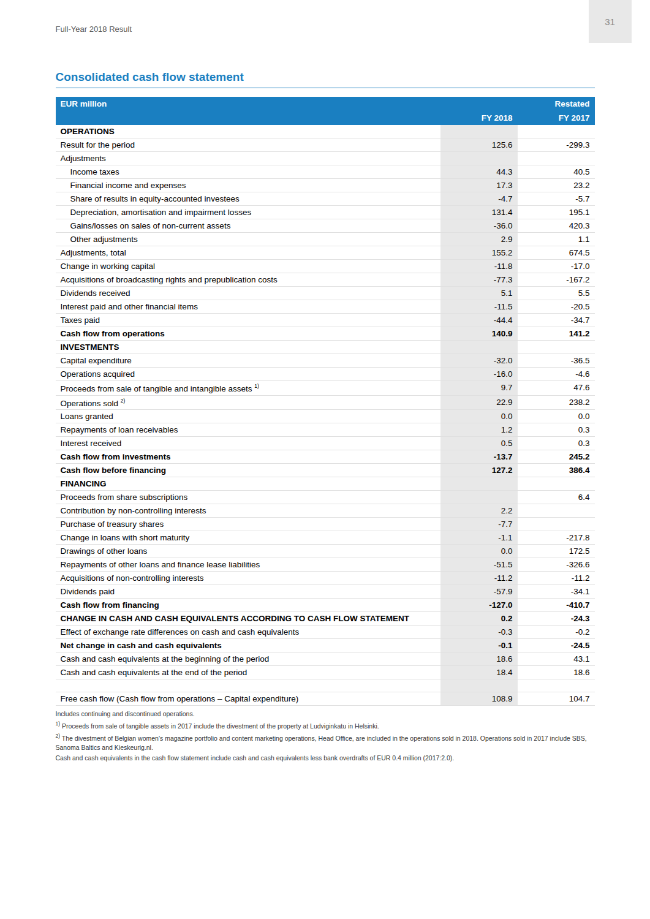31
Full-Year 2018 Result
Consolidated cash flow statement
| EUR million | | Restated |
| --- | --- | --- |
| | FY 2018 | FY 2017 |
| OPERATIONS | | |
| Result for the period | 125.6 | -299.3 |
| Adjustments | | |
| Income taxes | 44.3 | 40.5 |
| Financial income and expenses | 17.3 | 23.2 |
| Share of results in equity-accounted investees | -4.7 | -5.7 |
| Depreciation, amortisation and impairment losses | 131.4 | 195.1 |
| Gains/losses on sales of non-current assets | -36.0 | 420.3 |
| Other adjustments | 2.9 | 1.1 |
| Adjustments, total | 155.2 | 674.5 |
| Change in working capital | -11.8 | -17.0 |
| Acquisitions of broadcasting rights and prepublication costs | -77.3 | -167.2 |
| Dividends received | 5.1 | 5.5 |
| Interest paid and other financial items | -11.5 | -20.5 |
| Taxes paid | -44.4 | -34.7 |
| Cash flow from operations | 140.9 | 141.2 |
| INVESTMENTS | | |
| Capital expenditure | -32.0 | -36.5 |
| Operations acquired | -16.0 | -4.6 |
| Proceeds from sale of tangible and intangible assets 1) | 9.7 | 47.6 |
| Operations sold 2) | 22.9 | 238.2 |
| Loans granted | 0.0 | 0.0 |
| Repayments of loan receivables | 1.2 | 0.3 |
| Interest received | 0.5 | 0.3 |
| Cash flow from investments | -13.7 | 245.2 |
| Cash flow before financing | 127.2 | 386.4 |
| FINANCING | | |
| Proceeds from share subscriptions | | 6.4 |
| Contribution by non-controlling interests | 2.2 | |
| Purchase of treasury shares | -7.7 | |
| Change in loans with short maturity | -1.1 | -217.8 |
| Drawings of other loans | 0.0 | 172.5 |
| Repayments of other loans and finance lease liabilities | -51.5 | -326.6 |
| Acquisitions of non-controlling interests | -11.2 | -11.2 |
| Dividends paid | -57.9 | -34.1 |
| Cash flow from financing | -127.0 | -410.7 |
| CHANGE IN CASH AND CASH EQUIVALENTS ACCORDING TO CASH FLOW STATEMENT | 0.2 | -24.3 |
| Effect of exchange rate differences on cash and cash equivalents | -0.3 | -0.2 |
| Net change in cash and cash equivalents | -0.1 | -24.5 |
| Cash and cash equivalents at the beginning of the period | 18.6 | 43.1 |
| Cash and cash equivalents at the end of the period | 18.4 | 18.6 |
| Free cash flow (Cash flow from operations – Capital expenditure) | 108.9 | 104.7 |
Includes continuing and discontinued operations.
1) Proceeds from sale of tangible assets in 2017 include the divestment of the property at Ludviginkatu in Helsinki.
2) The divestment of Belgian women's magazine portfolio and content marketing operations, Head Office, are included in the operations sold in 2018. Operations sold in 2017 include SBS, Sanoma Baltics and Kieskeurig.nl.
Cash and cash equivalents in the cash flow statement include cash and cash equivalents less bank overdrafts of EUR 0.4 million (2017:2.0).